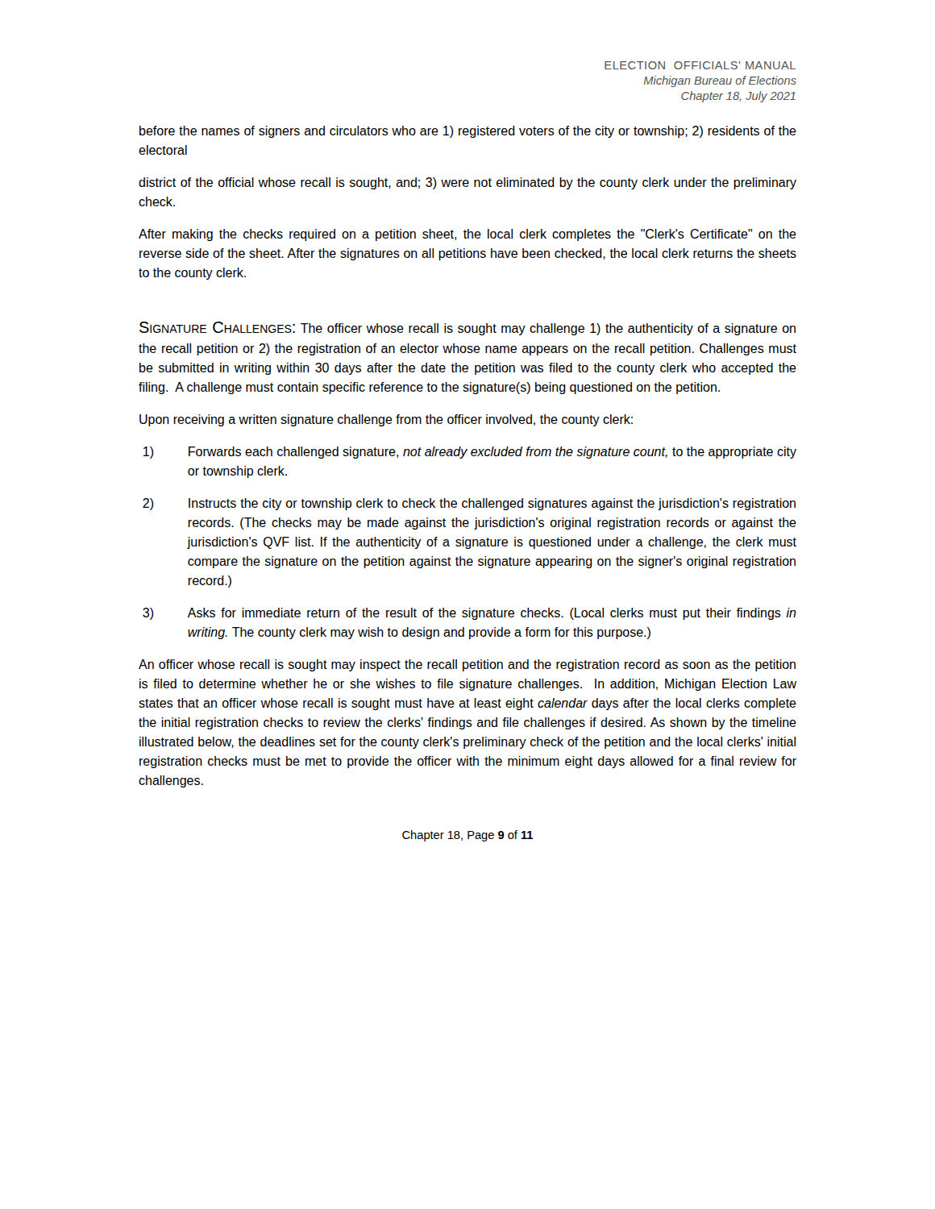ELECTION OFFICIALS' MANUAL
Michigan Bureau of Elections
Chapter 18, July 2021
before the names of signers and circulators who are 1) registered voters of the city or township; 2) residents of the electoral
district of the official whose recall is sought, and; 3) were not eliminated by the county clerk under the preliminary check.
After making the checks required on a petition sheet, the local clerk completes the "Clerk's Certificate" on the reverse side of the sheet. After the signatures on all petitions have been checked, the local clerk returns the sheets to the county clerk.
Signature Challenges: The officer whose recall is sought may challenge 1) the authenticity of a signature on the recall petition or 2) the registration of an elector whose name appears on the recall petition. Challenges must be submitted in writing within 30 days after the date the petition was filed to the county clerk who accepted the filing. A challenge must contain specific reference to the signature(s) being questioned on the petition.
Upon receiving a written signature challenge from the officer involved, the county clerk:
Forwards each challenged signature, not already excluded from the signature count, to the appropriate city or township clerk.
Instructs the city or township clerk to check the challenged signatures against the jurisdiction's registration records. (The checks may be made against the jurisdiction's original registration records or against the jurisdiction's QVF list. If the authenticity of a signature is questioned under a challenge, the clerk must compare the signature on the petition against the signature appearing on the signer's original registration record.)
Asks for immediate return of the result of the signature checks. (Local clerks must put their findings in writing. The county clerk may wish to design and provide a form for this purpose.)
An officer whose recall is sought may inspect the recall petition and the registration record as soon as the petition is filed to determine whether he or she wishes to file signature challenges. In addition, Michigan Election Law states that an officer whose recall is sought must have at least eight calendar days after the local clerks complete the initial registration checks to review the clerks' findings and file challenges if desired. As shown by the timeline illustrated below, the deadlines set for the county clerk's preliminary check of the petition and the local clerks' initial registration checks must be met to provide the officer with the minimum eight days allowed for a final review for challenges.
Chapter 18, Page 9 of 11